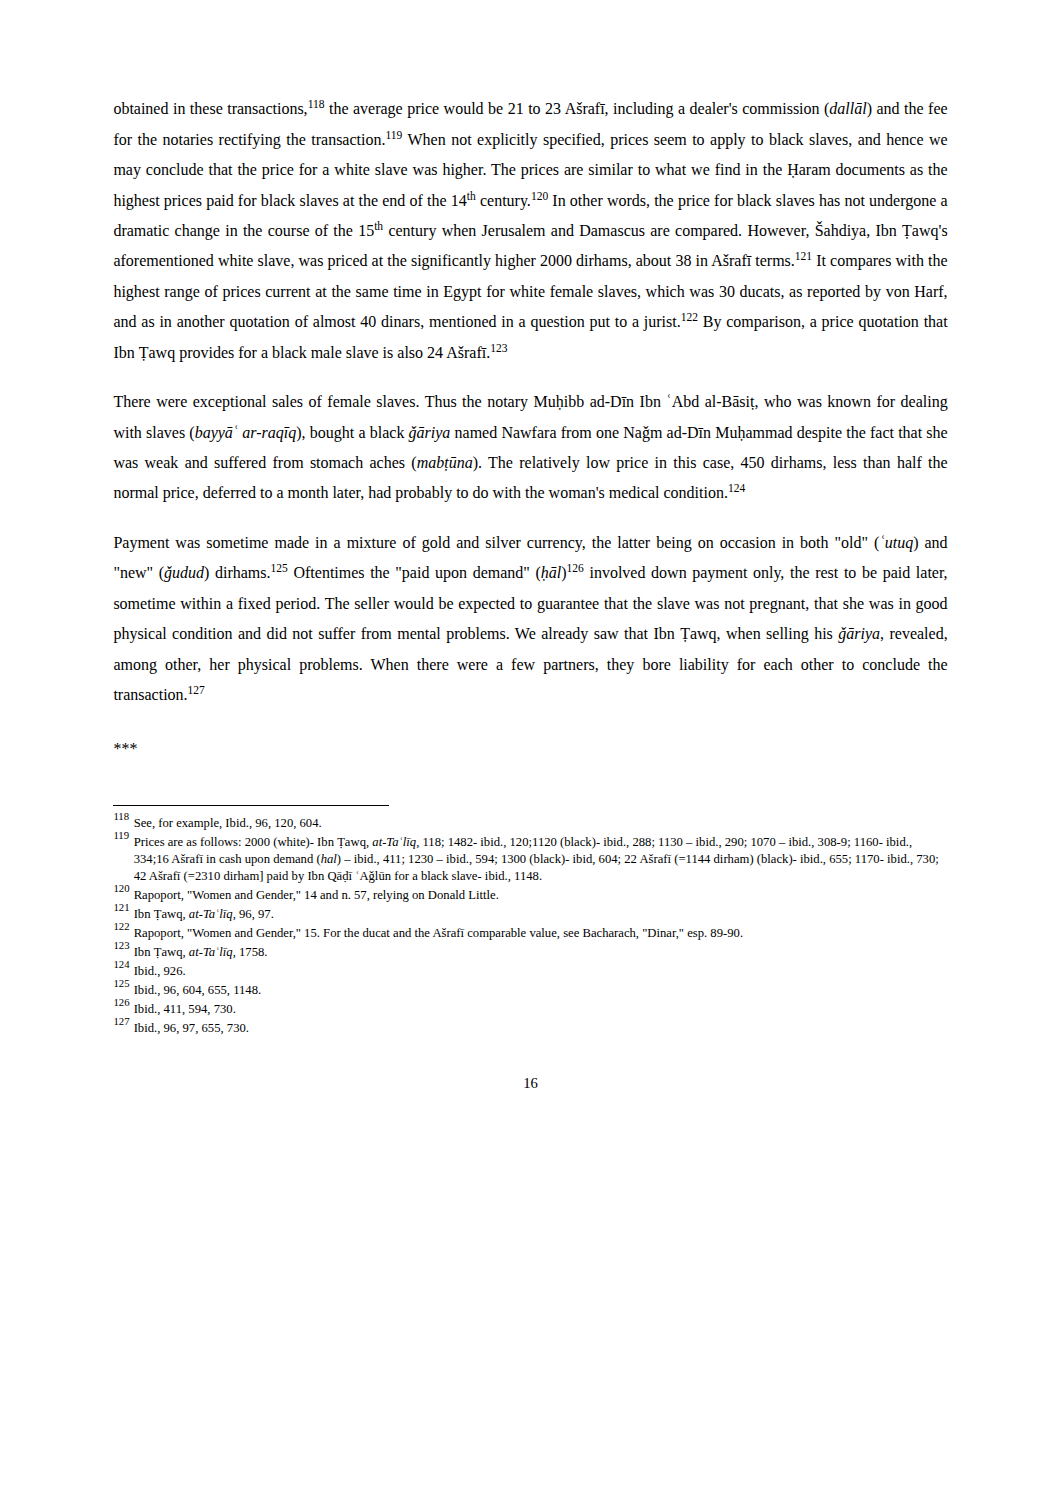obtained in these transactions,118 the average price would be 21 to 23 Ašrafī, including a dealer's commission (dallāl) and the fee for the notaries rectifying the transaction.119 When not explicitly specified, prices seem to apply to black slaves, and hence we may conclude that the price for a white slave was higher. The prices are similar to what we find in the Ḥaram documents as the highest prices paid for black slaves at the end of the 14th century.120 In other words, the price for black slaves has not undergone a dramatic change in the course of the 15th century when Jerusalem and Damascus are compared. However, Šahdiya, Ibn Ṭawq's aforementioned white slave, was priced at the significantly higher 2000 dirhams, about 38 in Ašrafī terms.121 It compares with the highest range of prices current at the same time in Egypt for white female slaves, which was 30 ducats, as reported by von Harf, and as in another quotation of almost 40 dinars, mentioned in a question put to a jurist.122 By comparison, a price quotation that Ibn Ṭawq provides for a black male slave is also 24 Ašrafī.123
There were exceptional sales of female slaves. Thus the notary Muḥibb ad-Dīn Ibn ʿAbd al-Bāsiṭ, who was known for dealing with slaves (bayyāʿ ar-raqīq), bought a black ǧāriya named Nawfara from one Naǧm ad-Dīn Muḥammad despite the fact that she was weak and suffered from stomach aches (mabṭūna). The relatively low price in this case, 450 dirhams, less than half the normal price, deferred to a month later, had probably to do with the woman's medical condition.124
Payment was sometime made in a mixture of gold and silver currency, the latter being on occasion in both "old" (ʿutuq) and "new" (ǧudud) dirhams.125 Oftentimes the "paid upon demand" (ḥāl)126 involved down payment only, the rest to be paid later, sometime within a fixed period. The seller would be expected to guarantee that the slave was not pregnant, that she was in good physical condition and did not suffer from mental problems. We already saw that Ibn Ṭawq, when selling his ǧāriya, revealed, among other, her physical problems. When there were a few partners, they bore liability for each other to conclude the transaction.127
***
118 See, for example, Ibid., 96, 120, 604.
119 Prices are as follows: 2000 (white)- Ibn Ṭawq, at-Taʿlīq, 118; 1482- ibid., 120;1120 (black)- ibid., 288; 1130 – ibid., 290; 1070 – ibid., 308-9; 1160- ibid., 334;16 Ašrafī in cash upon demand (hal) – ibid., 411; 1230 – ibid., 594; 1300 (black)- ibid, 604; 22 Ašrafī (=1144 dirham) (black)- ibid., 655; 1170- ibid., 730; 42 Ašrafī (=2310 dirham] paid by Ibn Qāḍī ʿAǧlūn for a black slave- ibid., 1148.
120 Rapoport, "Women and Gender," 14 and n. 57, relying on Donald Little.
121 Ibn Ṭawq, at-Taʿlīq, 96, 97.
122 Rapoport, "Women and Gender," 15. For the ducat and the Ašrafī comparable value, see Bacharach, "Dinar," esp. 89-90.
123 Ibn Ṭawq, at-Taʿlīq, 1758.
124 Ibid., 926.
125 Ibid., 96, 604, 655, 1148.
126 Ibid., 411, 594, 730.
127 Ibid., 96, 97, 655, 730.
16